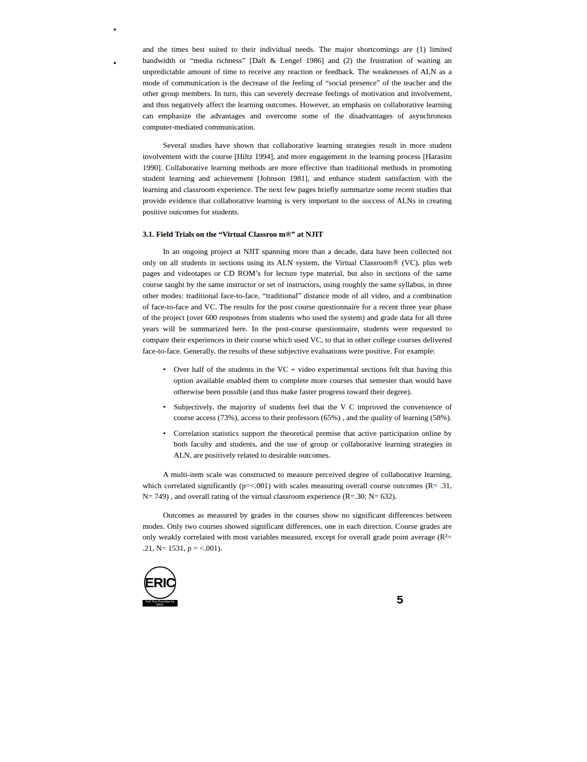•
•
and the times best suited to their individual needs. The major shortcomings are (1) limited bandwidth or “media richness” [Daft & Lengel 1986] and (2) the frustration of waiting an unpredictable amount of time to receive any reaction or feedback. The weaknesses of ALN as a mode of communication is the decrease of the feeling of “social presence” of the teacher and the other group members. In turn, this can severely decrease feelings of motivation and involvement, and thus negatively affect the learning outcomes. However, an emphasis on collaborative learning can emphasize the advantages and overcome some of the disadvantages of asynchronous computer-mediated communication.
Several studies have shown that collaborative learning strategies result in more student involvement with the course [Hiltz 1994], and more engagement in the learning process [Harasim 1990]. Collaborative learning methods are more effective than traditional methods in promoting student learning and achievement [Johnson 1981], and enhance student satisfaction with the learning and classroom experience. The next few pages briefly summarize some recent studies that provide evidence that collaborative learning is very important to the success of ALNs in creating positive outcomes for students.
3.1. Field Trials on the “Virtual Classroo m®” at NJIT
In an ongoing project at NJIT spanning more than a decade, data have been collected not only on all students in sections using its ALN system, the Virtual Classroom® (VC), plus web pages and videotapes or CD ROM’s for lecture type material, but also in sections of the same course taught by the same instructor or set of instructors, using roughly the same syllabus, in three other modes: traditional face-to-face, “traditional” distance mode of all video, and a combination of face-to-face and VC. The results for the post course questionnaire for a recent three year phase of the project (over 600 responses from students who used the system) and grade data for all three years will be summarized here. In the post-course questionnaire, students were requested to compare their experiences in their course which used VC, to that in other college courses delivered face-to-face. Generally, the results of these subjective evaluations were positive. For example:
Over half of the students in the VC + video experimental sections felt that having this option available enabled them to complete more courses that semester than would have otherwise been possible (and thus make faster progress toward their degree).
Subjectively, the majority of students feel that the V C improved the convenience of course access (73%), access to their professors (65%) , and the quality of learning (58%).
Correlation statistics support the theoretical premise that active participation online by both faculty and students, and the use of group or collaborative learning strategies in ALN, are positively related to desirable outcomes.
A multi-item scale was constructed to measure perceived degree of collaborative learning, which correlated significantly (p=<.001) with scales measuring overall course outcomes (R= .31, N= 749) , and overall rating of the virtual classroom experience (R=.30; N= 632).
Outcomes as measured by grades in the courses show no significant differences between modes. Only two courses showed significant differences, one in each direction. Course grades are only weakly correlated with most variables measured, except for overall grade point average (R²= .21, N= 1531, p = <.001).
ERIC
Full Text Provided by ERIC
5